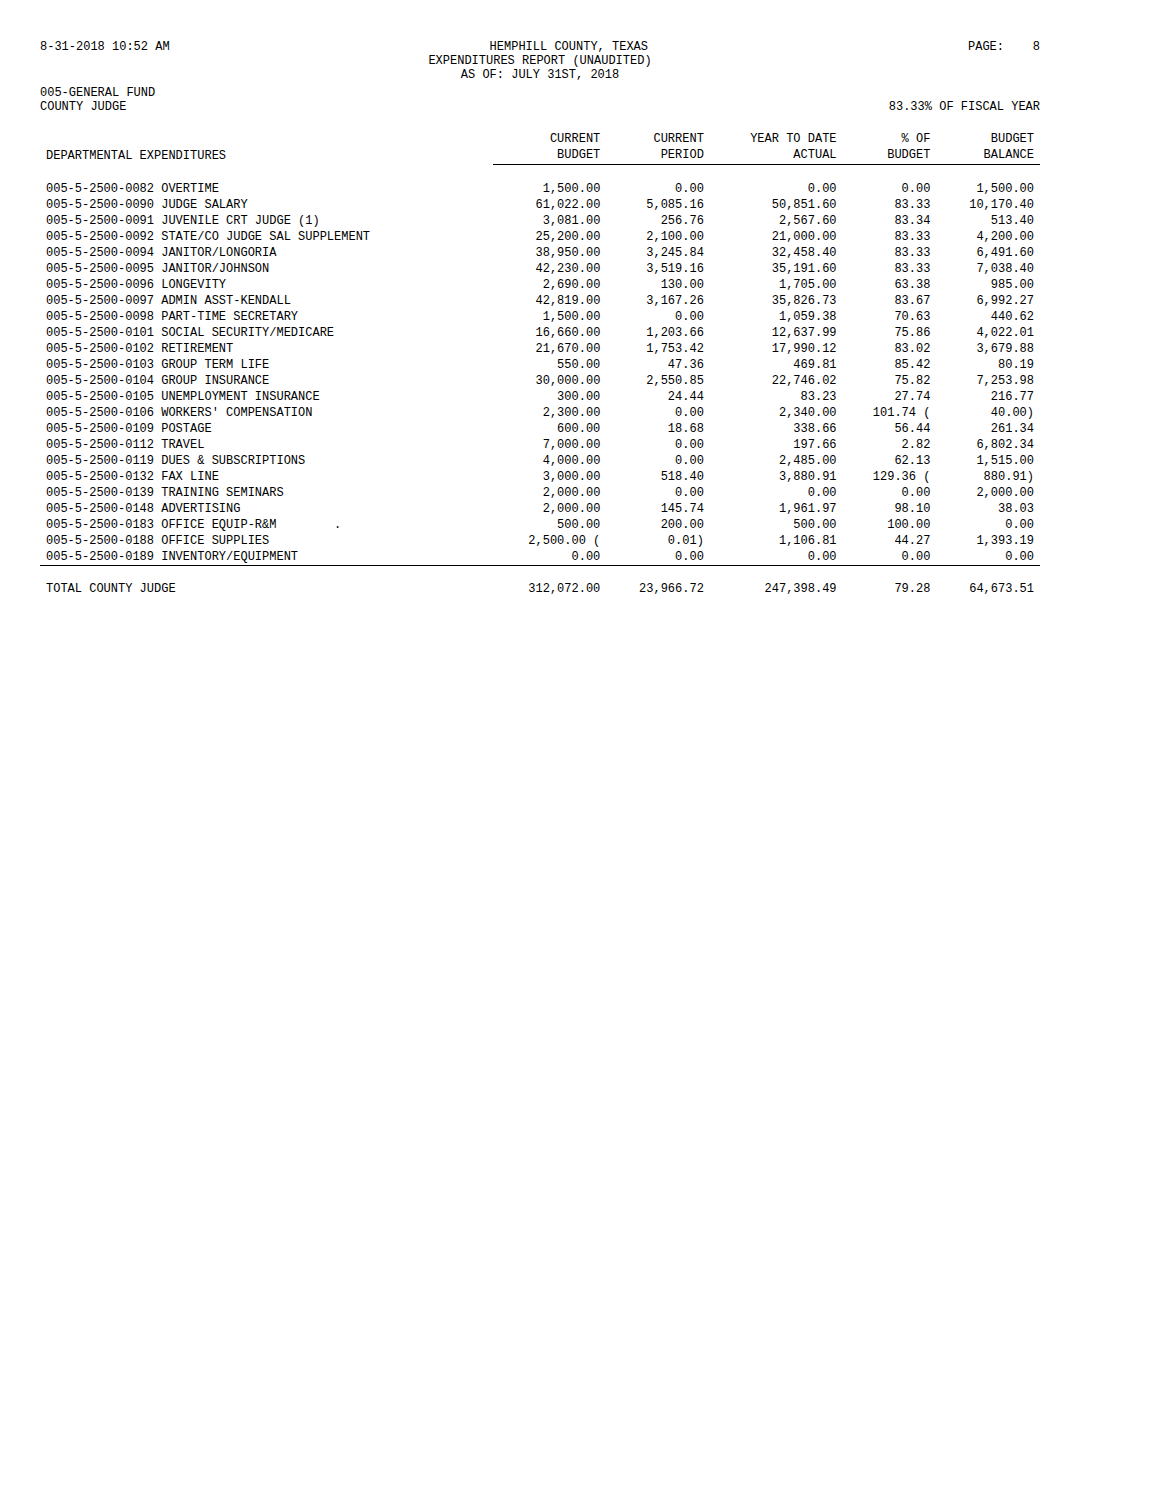8-31-2018 10:52 AM HEMPHILL COUNTY, TEXAS PAGE: 8
EXPENDITURES REPORT (UNAUDITED)
AS OF: JULY 31ST, 2018
005-GENERAL FUND
COUNTY JUDGE 83.33% OF FISCAL YEAR
| | CURRENT | CURRENT | YEAR TO DATE | % OF | BUDGET |
| --- | --- | --- | --- | --- | --- |
| DEPARTMENTAL EXPENDITURES | BUDGET | PERIOD | ACTUAL | BUDGET | BALANCE |
| 005-5-2500-0082 OVERTIME | 1,500.00 | 0.00 | 0.00 | 0.00 | 1,500.00 |
| 005-5-2500-0090 JUDGE SALARY | 61,022.00 | 5,085.16 | 50,851.60 | 83.33 | 10,170.40 |
| 005-5-2500-0091 JUVENILE CRT JUDGE (1) | 3,081.00 | 256.76 | 2,567.60 | 83.34 | 513.40 |
| 005-5-2500-0092 STATE/CO JUDGE SAL SUPPLEMENT | 25,200.00 | 2,100.00 | 21,000.00 | 83.33 | 4,200.00 |
| 005-5-2500-0094 JANITOR/LONGORIA | 38,950.00 | 3,245.84 | 32,458.40 | 83.33 | 6,491.60 |
| 005-5-2500-0095 JANITOR/JOHNSON | 42,230.00 | 3,519.16 | 35,191.60 | 83.33 | 7,038.40 |
| 005-5-2500-0096 LONGEVITY | 2,690.00 | 130.00 | 1,705.00 | 63.38 | 985.00 |
| 005-5-2500-0097 ADMIN ASST-KENDALL | 42,819.00 | 3,167.26 | 35,826.73 | 83.67 | 6,992.27 |
| 005-5-2500-0098 PART-TIME SECRETARY | 1,500.00 | 0.00 | 1,059.38 | 70.63 | 440.62 |
| 005-5-2500-0101 SOCIAL SECURITY/MEDICARE | 16,660.00 | 1,203.66 | 12,637.99 | 75.86 | 4,022.01 |
| 005-5-2500-0102 RETIREMENT | 21,670.00 | 1,753.42 | 17,990.12 | 83.02 | 3,679.88 |
| 005-5-2500-0103 GROUP TERM LIFE | 550.00 | 47.36 | 469.81 | 85.42 | 80.19 |
| 005-5-2500-0104 GROUP INSURANCE | 30,000.00 | 2,550.85 | 22,746.02 | 75.82 | 7,253.98 |
| 005-5-2500-0105 UNEMPLOYMENT INSURANCE | 300.00 | 24.44 | 83.23 | 27.74 | 216.77 |
| 005-5-2500-0106 WORKERS' COMPENSATION | 2,300.00 | 0.00 | 2,340.00 | 101.74 ( | 40.00) |
| 005-5-2500-0109 POSTAGE | 600.00 | 18.68 | 338.66 | 56.44 | 261.34 |
| 005-5-2500-0112 TRAVEL | 7,000.00 | 0.00 | 197.66 | 2.82 | 6,802.34 |
| 005-5-2500-0119 DUES & SUBSCRIPTIONS | 4,000.00 | 0.00 | 2,485.00 | 62.13 | 1,515.00 |
| 005-5-2500-0132 FAX LINE | 3,000.00 | 518.40 | 3,880.91 | 129.36 ( | 880.91) |
| 005-5-2500-0139 TRAINING SEMINARS | 2,000.00 | 0.00 | 0.00 | 0.00 | 2,000.00 |
| 005-5-2500-0148 ADVERTISING | 2,000.00 | 145.74 | 1,961.97 | 98.10 | 38.03 |
| 005-5-2500-0183 OFFICE EQUIP-R&M . | 500.00 | 200.00 | 500.00 | 100.00 | 0.00 |
| 005-5-2500-0188 OFFICE SUPPLIES | 2,500.00 ( | 0.01) | 1,106.81 | 44.27 | 1,393.19 |
| 005-5-2500-0189 INVENTORY/EQUIPMENT | 0.00 | 0.00 | 0.00 | 0.00 | 0.00 |
| TOTAL COUNTY JUDGE | 312,072.00 | 23,966.72 | 247,398.49 | 79.28 | 64,673.51 |